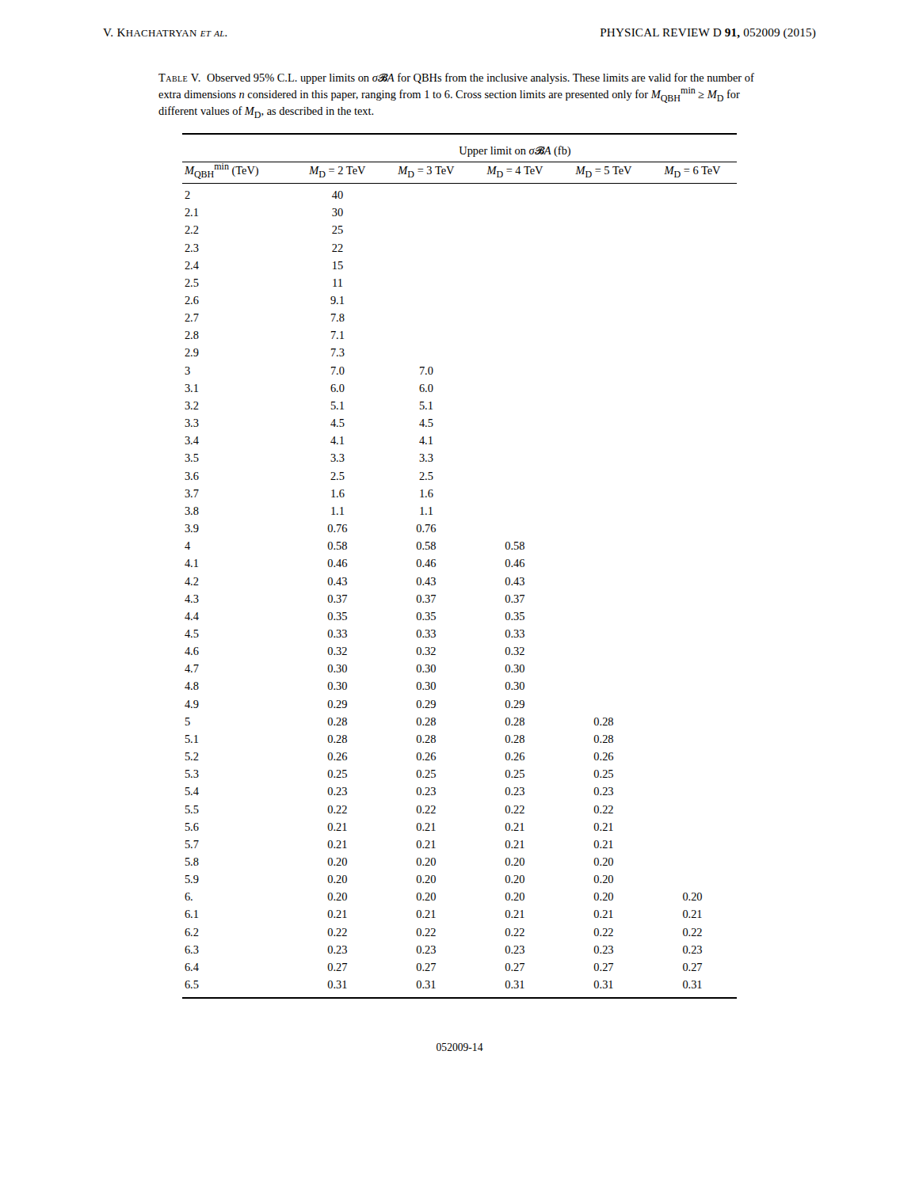V. KHACHATRYAN et al.
PHYSICAL REVIEW D 91, 052009 (2015)
Table V. Observed 95% C.L. upper limits on σ 𝓑A for QBHs from the inclusive analysis. These limits are valid for the number of extra dimensions n considered in this paper, ranging from 1 to 6. Cross section limits are presented only for MQBHmin ≥ MD for different values of MD, as described in the text.
| | Upper limit on σ 𝓑 A (fb) |
| --- | --- |
| M QBH min (TeV) | M D = 2 TeV | M D = 3 TeV | M D = 4 TeV | M D = 5 TeV | M D = 6 TeV |
| 2 | 40 | | | | |
| 2.1 | 30 | | | | |
| 2.2 | 25 | | | | |
| 2.3 | 22 | | | | |
| 2.4 | 15 | | | | |
| 2.5 | 11 | | | | |
| 2.6 | 9.1 | | | | |
| 2.7 | 7.8 | | | | |
| 2.8 | 7.1 | | | | |
| 2.9 | 7.3 | | | | |
| 3 | 7.0 | 7.0 | | | |
| 3.1 | 6.0 | 6.0 | | | |
| 3.2 | 5.1 | 5.1 | | | |
| 3.3 | 4.5 | 4.5 | | | |
| 3.4 | 4.1 | 4.1 | | | |
| 3.5 | 3.3 | 3.3 | | | |
| 3.6 | 2.5 | 2.5 | | | |
| 3.7 | 1.6 | 1.6 | | | |
| 3.8 | 1.1 | 1.1 | | | |
| 3.9 | 0.76 | 0.76 | | | |
| 4 | 0.58 | 0.58 | 0.58 | | |
| 4.1 | 0.46 | 0.46 | 0.46 | | |
| 4.2 | 0.43 | 0.43 | 0.43 | | |
| 4.3 | 0.37 | 0.37 | 0.37 | | |
| 4.4 | 0.35 | 0.35 | 0.35 | | |
| 4.5 | 0.33 | 0.33 | 0.33 | | |
| 4.6 | 0.32 | 0.32 | 0.32 | | |
| 4.7 | 0.30 | 0.30 | 0.30 | | |
| 4.8 | 0.30 | 0.30 | 0.30 | | |
| 4.9 | 0.29 | 0.29 | 0.29 | | |
| 5 | 0.28 | 0.28 | 0.28 | 0.28 | |
| 5.1 | 0.28 | 0.28 | 0.28 | 0.28 | |
| 5.2 | 0.26 | 0.26 | 0.26 | 0.26 | |
| 5.3 | 0.25 | 0.25 | 0.25 | 0.25 | |
| 5.4 | 0.23 | 0.23 | 0.23 | 0.23 | |
| 5.5 | 0.22 | 0.22 | 0.22 | 0.22 | |
| 5.6 | 0.21 | 0.21 | 0.21 | 0.21 | |
| 5.7 | 0.21 | 0.21 | 0.21 | 0.21 | |
| 5.8 | 0.20 | 0.20 | 0.20 | 0.20 | |
| 5.9 | 0.20 | 0.20 | 0.20 | 0.20 | |
| 6. | 0.20 | 0.20 | 0.20 | 0.20 | 0.20 |
| 6.1 | 0.21 | 0.21 | 0.21 | 0.21 | 0.21 |
| 6.2 | 0.22 | 0.22 | 0.22 | 0.22 | 0.22 |
| 6.3 | 0.23 | 0.23 | 0.23 | 0.23 | 0.23 |
| 6.4 | 0.27 | 0.27 | 0.27 | 0.27 | 0.27 |
| 6.5 | 0.31 | 0.31 | 0.31 | 0.31 | 0.31 |
052009-14